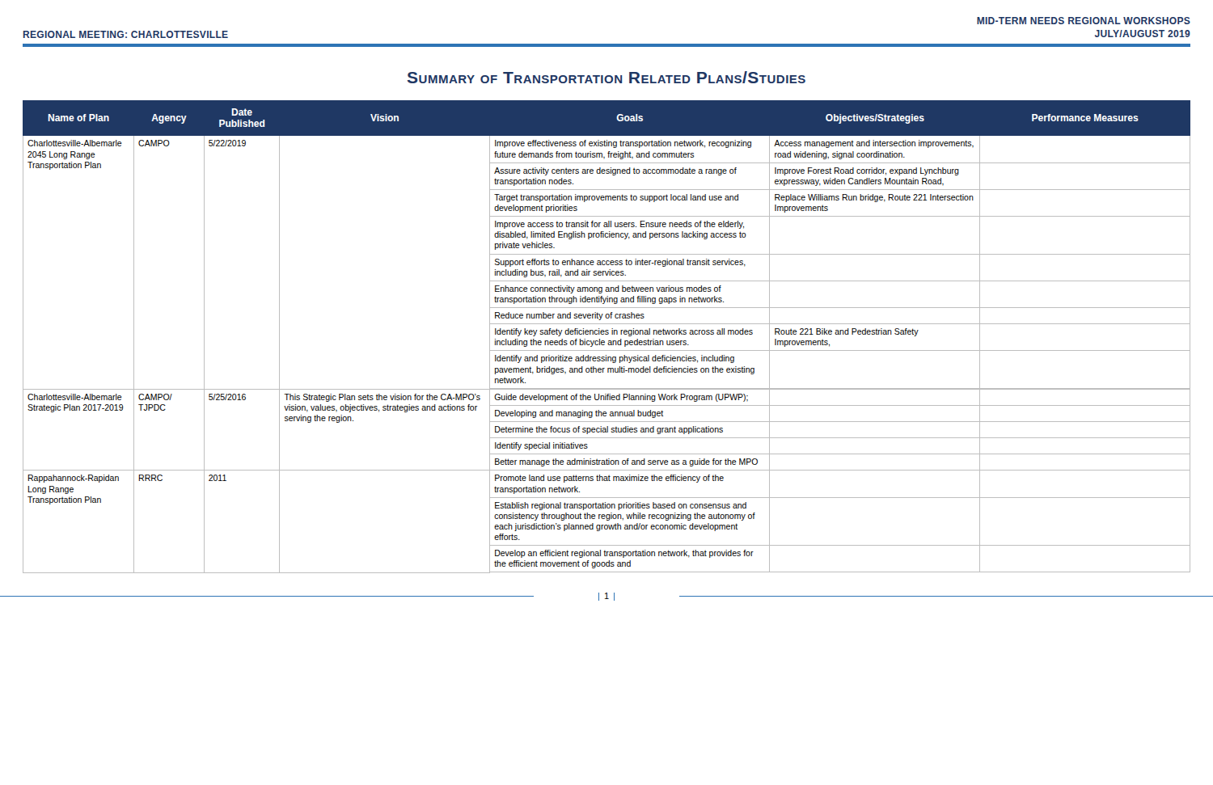Regional Meeting: Charlottesville
Mid-Term Needs Regional Workshops
July/August 2019
Summary of Transportation Related Plans/Studies
| Name of Plan | Agency | Date Published | Vision | Goals | Objectives/Strategies | Performance Measures |
| --- | --- | --- | --- | --- | --- | --- |
| Charlottesville-Albemarle 2045 Long Range Transportation Plan | CAMPO | 5/22/2019 | | Improve effectiveness of existing transportation network, recognizing future demands from tourism, freight, and commuters | Access management and intersection improvements, road widening, signal coordination. | |
| Assure activity centers are designed to accommodate a range of transportation nodes. | Improve Forest Road corridor, expand Lynchburg expressway, widen Candlers Mountain Road, | |
| Target transportation improvements to support local land use and development priorities | Replace Williams Run bridge, Route 221 Intersection Improvements | |
| Improve access to transit for all users. Ensure needs of the elderly, disabled, limited English proficiency, and persons lacking access to private vehicles. | | |
| Support efforts to enhance access to inter-regional transit services, including bus, rail, and air services. | | |
| Enhance connectivity among and between various modes of transportation through identifying and filling gaps in networks. | | |
| Reduce number and severity of crashes | | |
| Identify key safety deficiencies in regional networks across all modes including the needs of bicycle and pedestrian users. | Route 221 Bike and Pedestrian Safety Improvements, | |
| Identify and prioritize addressing physical deficiencies, including pavement, bridges, and other multi-model deficiencies on the existing network. | | |
| Charlottesville-Albemarle Strategic Plan 2017-2019 | CAMPO/ TJPDC | 5/25/2016 | This Strategic Plan sets the vision for the CA-MPO’s vision, values, objectives, strategies and actions for serving the region. | Guide development of the Unified Planning Work Program (UPWP); | | |
| Developing and managing the annual budget | | |
| Determine the focus of special studies and grant applications | | |
| Identify special initiatives | | |
| Better manage the administration of and serve as a guide for the MPO | | |
| Rappahannock-Rapidan Long Range Transportation Plan | RRRC | 2011 | | Promote land use patterns that maximize the efficiency of the transportation network. | | |
| Establish regional transportation priorities based on consensus and consistency throughout the region, while recognizing the autonomy of each jurisdiction’s planned growth and/or economic development efforts. | | |
| Develop an efficient regional transportation network, that provides for the efficient movement of goods and | | |
1